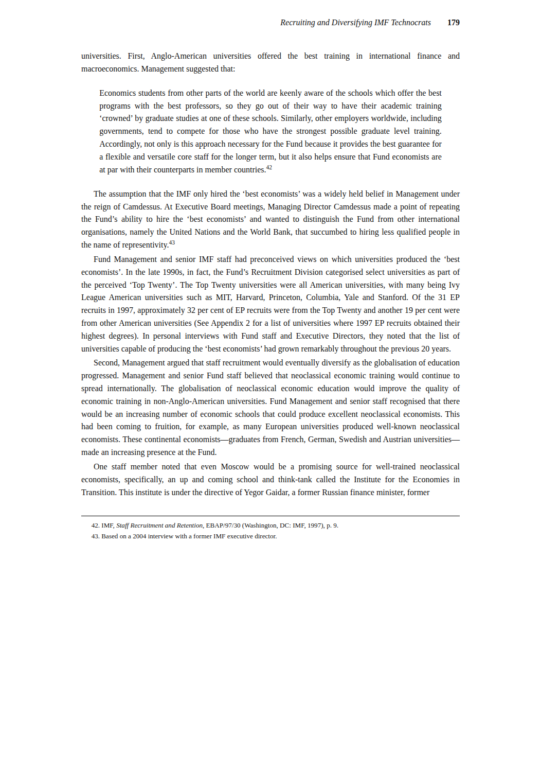Recruiting and Diversifying IMF Technocrats 179
universities. First, Anglo-American universities offered the best training in international finance and macroeconomics. Management suggested that:
Economics students from other parts of the world are keenly aware of the schools which offer the best programs with the best professors, so they go out of their way to have their academic training ‘crowned’ by graduate studies at one of these schools. Similarly, other employers worldwide, including governments, tend to compete for those who have the strongest possible graduate level training. Accordingly, not only is this approach necessary for the Fund because it provides the best guarantee for a flexible and versatile core staff for the longer term, but it also helps ensure that Fund economists are at par with their counterparts in member countries.42
The assumption that the IMF only hired the ‘best economists’ was a widely held belief in Management under the reign of Camdessus. At Executive Board meetings, Managing Director Camdessus made a point of repeating the Fund’s ability to hire the ‘best economists’ and wanted to distinguish the Fund from other international organisations, namely the United Nations and the World Bank, that succumbed to hiring less qualified people in the name of representivity.43
Fund Management and senior IMF staff had preconceived views on which universities produced the ‘best economists’. In the late 1990s, in fact, the Fund’s Recruitment Division categorised select universities as part of the perceived ‘Top Twenty’. The Top Twenty universities were all American universities, with many being Ivy League American universities such as MIT, Harvard, Princeton, Columbia, Yale and Stanford. Of the 31 EP recruits in 1997, approximately 32 per cent of EP recruits were from the Top Twenty and another 19 per cent were from other American universities (See Appendix 2 for a list of universities where 1997 EP recruits obtained their highest degrees). In personal interviews with Fund staff and Executive Directors, they noted that the list of universities capable of producing the ‘best economists’ had grown remarkably throughout the previous 20 years.
Second, Management argued that staff recruitment would eventually diversify as the globalisation of education progressed. Management and senior Fund staff believed that neoclassical economic training would continue to spread internationally. The globalisation of neoclassical economic education would improve the quality of economic training in non-Anglo-American universities. Fund Management and senior staff recognised that there would be an increasing number of economic schools that could produce excellent neoclassical economists. This had been coming to fruition, for example, as many European universities produced well-known neoclassical economists. These continental economists—graduates from French, German, Swedish and Austrian universities—made an increasing presence at the Fund.
One staff member noted that even Moscow would be a promising source for well-trained neoclassical economists, specifically, an up and coming school and think-tank called the Institute for the Economies in Transition. This institute is under the directive of Yegor Gaidar, a former Russian finance minister, former
42. IMF, Staff Recruitment and Retention, EBAP/97/30 (Washington, DC: IMF, 1997), p. 9.
43. Based on a 2004 interview with a former IMF executive director.